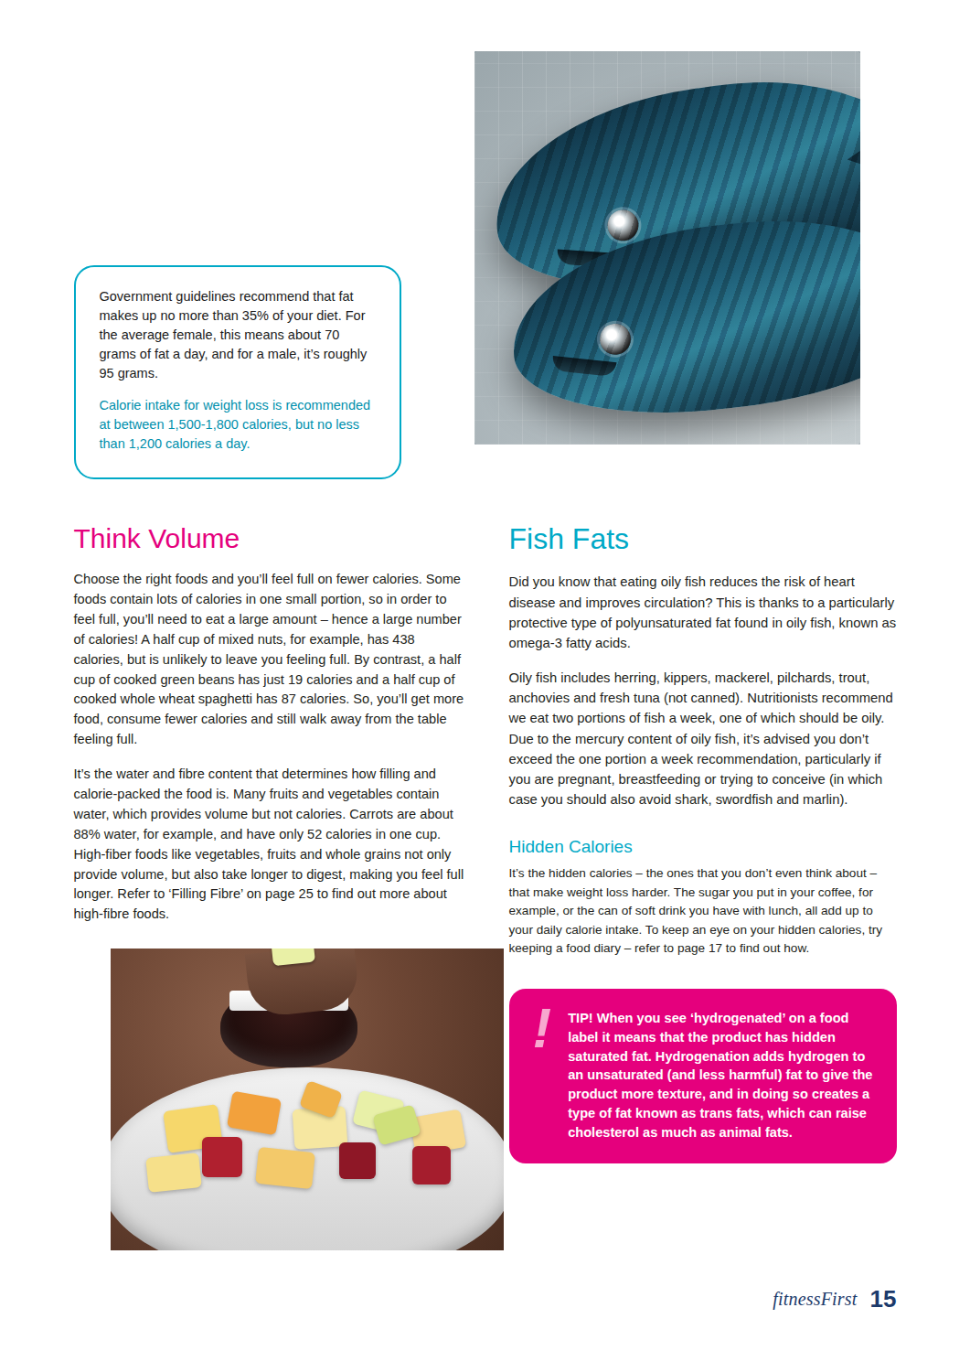Government guidelines recommend that fat makes up no more than 35% of your diet. For the average female, this means about 70 grams of fat a day, and for a male, it’s roughly 95 grams.
Calorie intake for weight loss is recommended at between 1,500-1,800 calories, but no less than 1,200 calories a day.
Think Volume
Choose the right foods and you’ll feel full on fewer calories. Some foods contain lots of calories in one small portion, so in order to feel full, you’ll need to eat a large amount – hence a large number of calories! A half cup of mixed nuts, for example, has 438 calories, but is unlikely to leave you feeling full. By contrast, a half cup of cooked green beans has just 19 calories and a half cup of cooked whole wheat spaghetti has 87 calories. So, you’ll get more food, consume fewer calories and still walk away from the table feeling full.
It’s the water and fibre content that determines how filling and calorie-packed the food is. Many fruits and vegetables contain water, which provides volume but not calories. Carrots are about 88% water, for example, and have only 52 calories in one cup. High-fiber foods like vegetables, fruits and whole grains not only provide volume, but also take longer to digest, making you feel full longer. Refer to ‘Filling Fibre’ on page 25 to find out more about high-fibre foods.
Fish Fats
Did you know that eating oily fish reduces the risk of heart disease and improves circulation? This is thanks to a particularly protective type of polyunsaturated fat found in oily fish, known as omega-3 fatty acids.
Oily fish includes herring, kippers, mackerel, pilchards, trout, anchovies and fresh tuna (not canned). Nutritionists recommend we eat two portions of fish a week, one of which should be oily. Due to the mercury content of oily fish, it’s advised you don’t exceed the one portion a week recommendation, particularly if you are pregnant, breastfeeding or trying to conceive (in which case you should also avoid shark, swordfish and marlin).
Hidden Calories
It’s the hidden calories – the ones that you don’t even think about – that make weight loss harder. The sugar you put in your coffee, for example, or the can of soft drink you have with lunch, all add up to your daily calorie intake. To keep an eye on your hidden calories, try keeping a food diary – refer to page 17 to find out how.
!
TIP! When you see ‘hydrogenated’ on a food label it means that the product has hidden saturated fat. Hydrogenation adds hydrogen to an unsaturated (and less harmful) fat to give the product more texture, and in doing so creates a type of fat known as trans fats, which can raise cholesterol as much as animal fats.
fitnessFirst 15